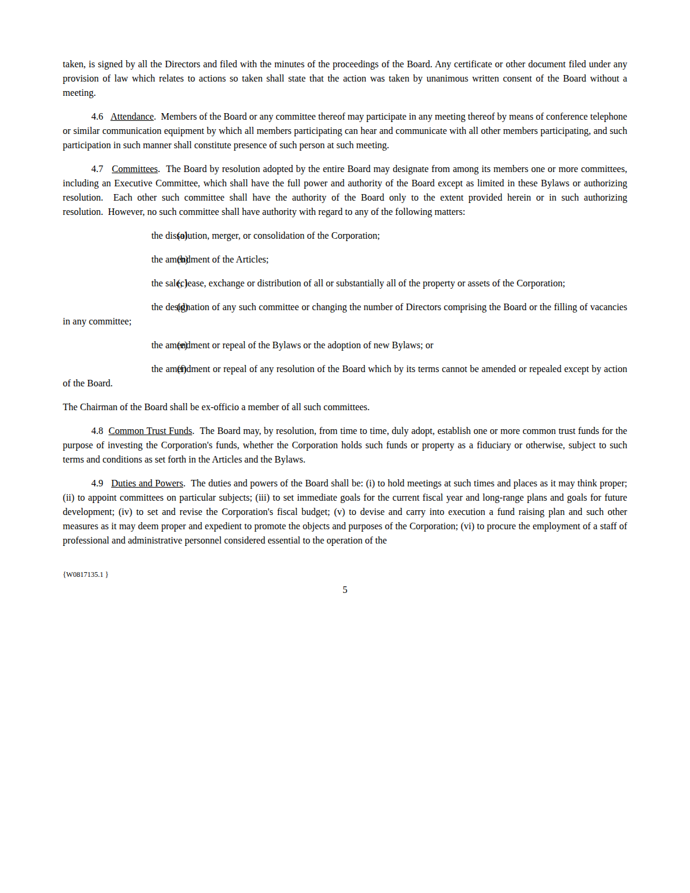taken, is signed by all the Directors and filed with the minutes of the proceedings of the Board. Any certificate or other document filed under any provision of law which relates to actions so taken shall state that the action was taken by unanimous written consent of the Board without a meeting.
4.6 Attendance. Members of the Board or any committee thereof may participate in any meeting thereof by means of conference telephone or similar communication equipment by which all members participating can hear and communicate with all other members participating, and such participation in such manner shall constitute presence of such person at such meeting.
4.7 Committees. The Board by resolution adopted by the entire Board may designate from among its members one or more committees, including an Executive Committee, which shall have the full power and authority of the Board except as limited in these Bylaws or authorizing resolution. Each other such committee shall have the authority of the Board only to the extent provided herein or in such authorizing resolution. However, no such committee shall have authority with regard to any of the following matters:
(a) the dissolution, merger, or consolidation of the Corporation;
(b) the amendment of the Articles;
(c) the sale, lease, exchange or distribution of all or substantially all of the property or assets of the Corporation;
(d) the designation of any such committee or changing the number of Directors comprising the Board or the filling of vacancies in any committee;
(e) the amendment or repeal of the Bylaws or the adoption of new Bylaws; or
(f) the amendment or repeal of any resolution of the Board which by its terms cannot be amended or repealed except by action of the Board.
The Chairman of the Board shall be ex-officio a member of all such committees.
4.8 Common Trust Funds. The Board may, by resolution, from time to time, duly adopt, establish one or more common trust funds for the purpose of investing the Corporation's funds, whether the Corporation holds such funds or property as a fiduciary or otherwise, subject to such terms and conditions as set forth in the Articles and the Bylaws.
4.9 Duties and Powers. The duties and powers of the Board shall be: (i) to hold meetings at such times and places as it may think proper; (ii) to appoint committees on particular subjects; (iii) to set immediate goals for the current fiscal year and long-range plans and goals for future development; (iv) to set and revise the Corporation's fiscal budget; (v) to devise and carry into execution a fund raising plan and such other measures as it may deem proper and expedient to promote the objects and purposes of the Corporation; (vi) to procure the employment of a staff of professional and administrative personnel considered essential to the operation of the
{W0817135.1 }
5